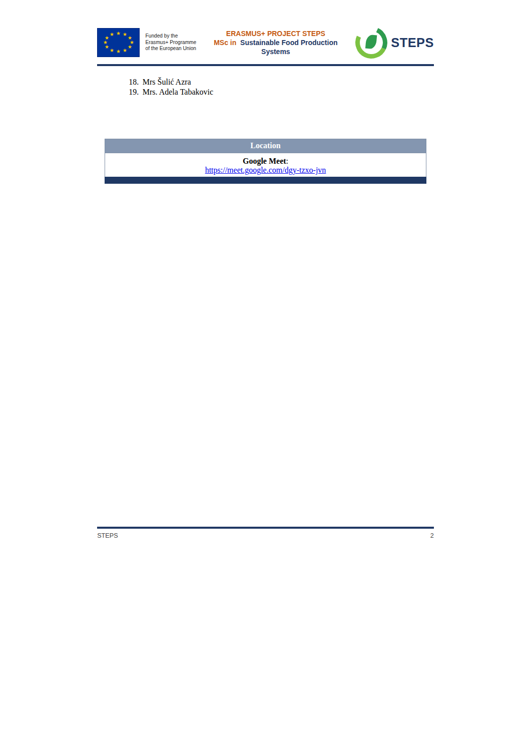★ ★ ★ ★ ★ ★ ★ ★ ★ ★ ★ ★
Funded by the
Erasmus+ Programme
of the European Union
ERASMUS+ PROJECT STEPS
MSc in Sustainable Food Production Systems
STEPS
18. Mrs Šulić Azra
19. Mrs. Adela Tabakovic
Location
Google Meet:
https://meet.google.com/dgy-tzxo-jvn
STEPS 2